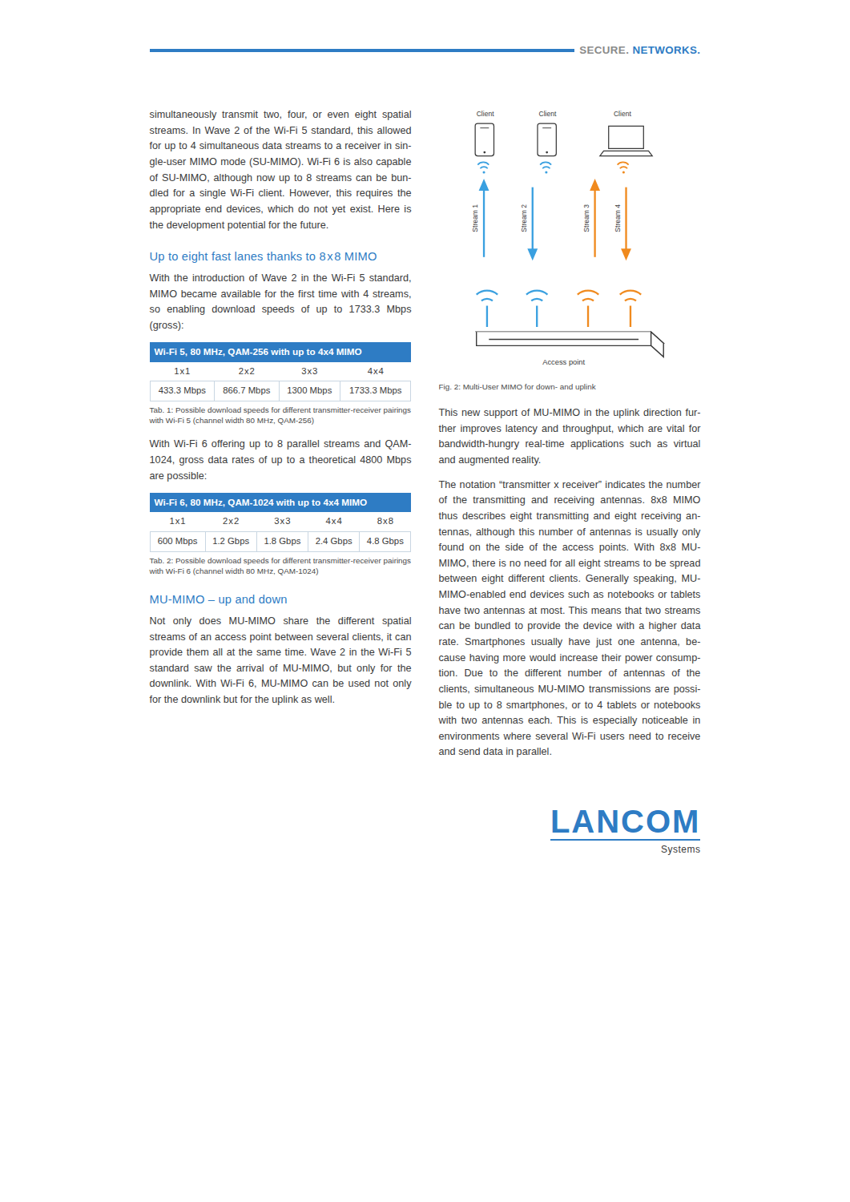SECURE. NETWORKS.
simultaneously transmit two, four, or even eight spatial streams. In Wave 2 of the Wi-Fi 5 standard, this allowed for up to 4 simultaneous data streams to a receiver in single-user MIMO mode (SU-MIMO). Wi-Fi 6 is also capable of SU-MIMO, although now up to 8 streams can be bundled for a single Wi-Fi client. However, this requires the appropriate end devices, which do not yet exist. Here is the development potential for the future.
Up to eight fast lanes thanks to 8 x 8 MIMO
With the introduction of Wave 2 in the Wi-Fi 5 standard, MIMO became available for the first time with 4 streams, so enabling download speeds of up to 1733.3 Mbps (gross):
Wi-Fi 5, 80 MHz, QAM-256 with up to 4x4 MIMO
| 1 x 1 | 2 x 2 | 3 x 3 | 4 x 4 |
| 433.3 Mbps | 866.7 Mbps | 1300 Mbps | 1733.3 Mbps |
Tab. 1: Possible download speeds for different transmitter-receiver pairings with Wi-Fi 5 (channel width 80 MHz, QAM-256)
With Wi-Fi 6 offering up to 8 parallel streams and QAM-1024, gross data rates of up to a theoretical 4800 Mbps are possible:
Wi-Fi 6, 80 MHz, QAM-1024 with up to 4x4 MIMO
| 1 x 1 | 2 x 2 | 3 x 3 | 4 x 4 | 8 x 8 |
| 600 Mbps | 1.2 Gbps | 1.8 Gbps | 2.4 Gbps | 4.8 Gbps |
Tab. 2: Possible download speeds for different transmitter-receiver pairings with Wi-Fi 6 (channel width 80 MHz, QAM-1024)
MU-MIMO – up and down
Not only does MU-MIMO share the different spatial streams of an access point between several clients, it can provide them all at the same time. Wave 2 in the Wi-Fi 5 standard saw the arrival of MU-MIMO, but only for the downlink. With Wi-Fi 6, MU-MIMO can be used not only for the downlink but for the uplink as well.
Client Client Client Stream 1 Stream 2 Stream 3 Stream 4 Access point
Fig. 2: Multi-User MIMO for down- and uplink
This new support of MU-MIMO in the uplink direction further improves latency and throughput, which are vital for bandwidth-hungry real-time applications such as virtual and augmented reality.
The notation “transmitter x receiver” indicates the number of the transmitting and receiving antennas. 8x8 MIMO thus describes eight transmitting and eight receiving antennas, although this number of antennas is usually only found on the side of the access points. With 8x8 MU-MIMO, there is no need for all eight streams to be spread between eight different clients. Generally speaking, MU-MIMO-enabled end devices such as notebooks or tablets have two antennas at most. This means that two streams can be bundled to provide the device with a higher data rate. Smartphones usually have just one antenna, because having more would increase their power consumption. Due to the different number of antennas of the clients, simultaneous MU-MIMO transmissions are possible to up to 8 smartphones, or to 4 tablets or notebooks with two antennas each. This is especially noticeable in environments where several Wi-Fi users need to receive and send data in parallel.
LANCOM
Systems